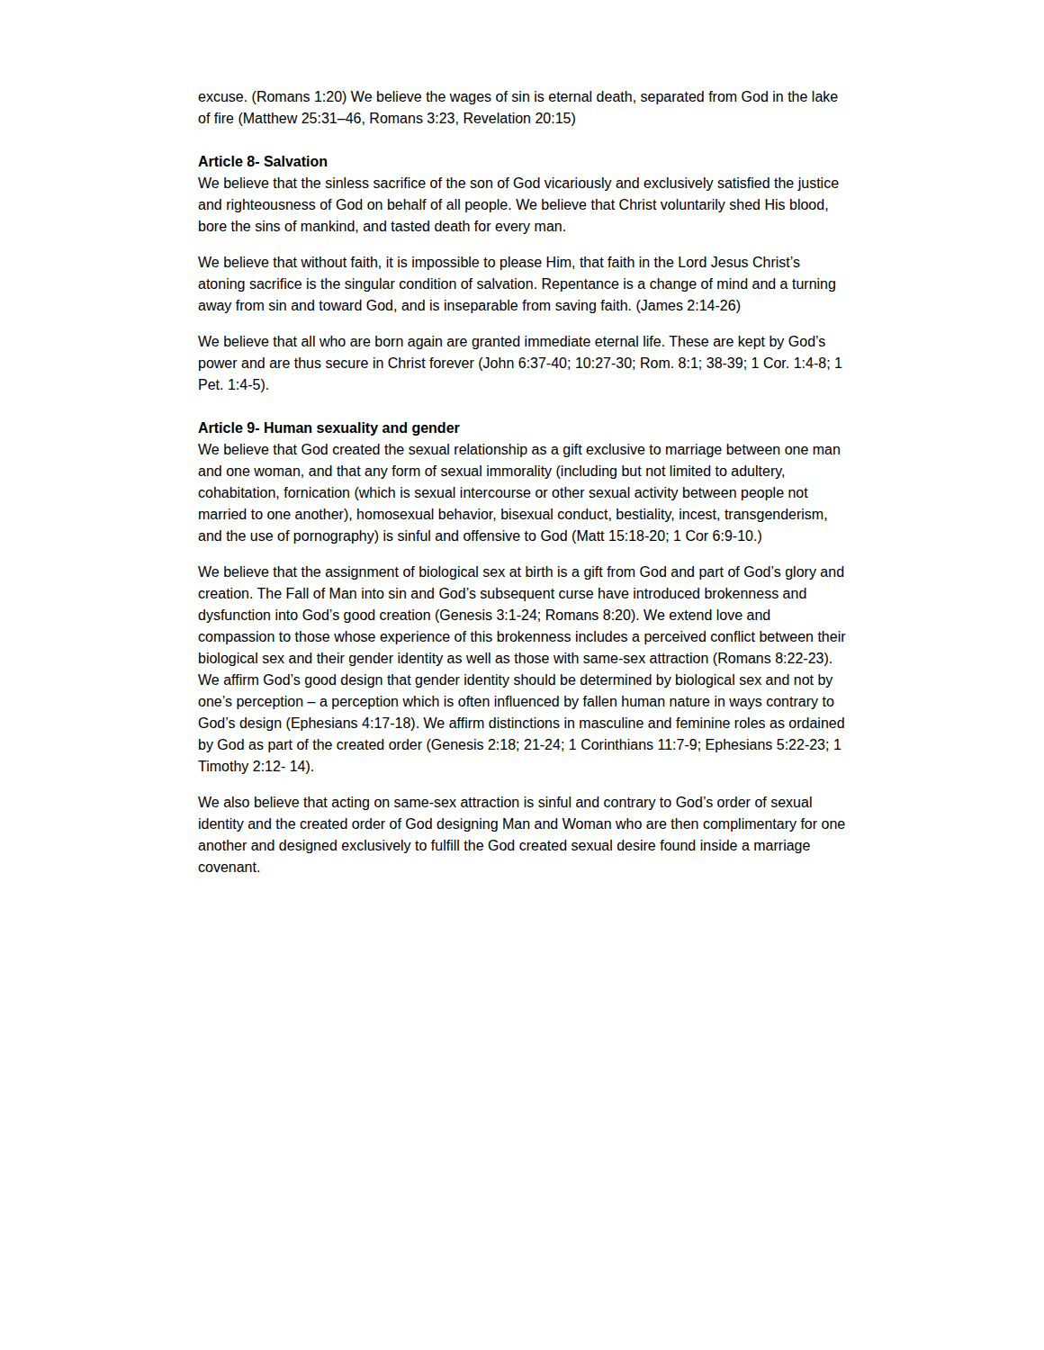excuse. (Romans 1:20) We believe the wages of sin is eternal death, separated from God in the lake of fire (Matthew 25:31–46, Romans 3:23, Revelation 20:15)
Article 8- Salvation
We believe that the sinless sacrifice of the son of God vicariously and exclusively satisfied the justice and righteousness of God on behalf of all people. We believe that Christ voluntarily shed His blood, bore the sins of mankind, and tasted death for every man.
We believe that without faith, it is impossible to please Him, that faith in the Lord Jesus Christ’s atoning sacrifice is the singular condition of salvation. Repentance is a change of mind and a turning away from sin and toward God, and is inseparable from saving faith. (James 2:14-26)
We believe that all who are born again are granted immediate eternal life. These are kept by God’s power and are thus secure in Christ forever (John 6:37-40; 10:27-30; Rom. 8:1; 38-39; 1 Cor. 1:4-8; 1 Pet. 1:4-5).
Article 9- Human sexuality and gender
We believe that God created the sexual relationship as a gift exclusive to marriage between one man and one woman, and that any form of sexual immorality (including but not limited to adultery, cohabitation, fornication (which is sexual intercourse or other sexual activity between people not married to one another), homosexual behavior, bisexual conduct, bestiality, incest, transgenderism, and the use of pornography) is sinful and offensive to God (Matt 15:18-20; 1 Cor 6:9-10.)
We believe that the assignment of biological sex at birth is a gift from God and part of God’s glory and creation. The Fall of Man into sin and God’s subsequent curse have introduced brokenness and dysfunction into God’s good creation (Genesis 3:1-24; Romans 8:20). We extend love and compassion to those whose experience of this brokenness includes a perceived conflict between their biological sex and their gender identity as well as those with same-sex attraction (Romans 8:22-23). We affirm God’s good design that gender identity should be determined by biological sex and not by one’s perception – a perception which is often influenced by fallen human nature in ways contrary to God’s design (Ephesians 4:17-18). We affirm distinctions in masculine and feminine roles as ordained by God as part of the created order (Genesis 2:18; 21-24; 1 Corinthians 11:7-9; Ephesians 5:22-23; 1 Timothy 2:12- 14).
We also believe that acting on same-sex attraction is sinful and contrary to God’s order of sexual identity and the created order of God designing Man and Woman who are then complimentary for one another and designed exclusively to fulfill the God created sexual desire found inside a marriage covenant.